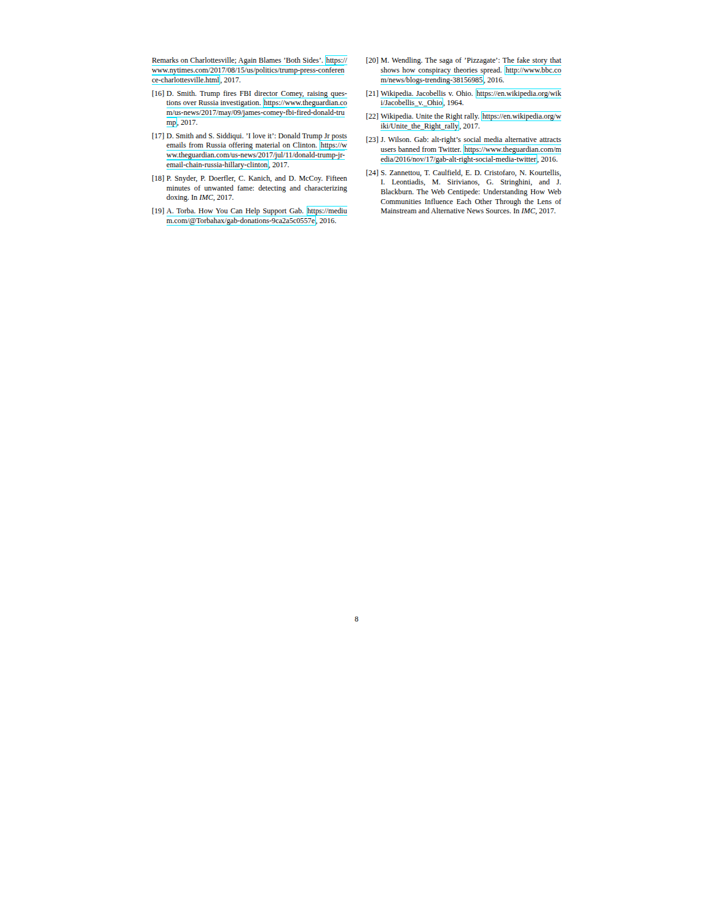Remarks on Charlottesville; Again Blames ’Both Sides’. https://www.nytimes.com/2017/08/15/us/politics/trump-press-conference-charlottesville.html, 2017.
[16] D. Smith. Trump fires FBI director Comey, raising questions over Russia investigation. https://www.theguardian.com/us-news/2017/may/09/james-comey-fbi-fired-donald-trump, 2017.
[17] D. Smith and S. Siddiqui. ’I love it’: Donald Trump Jr posts emails from Russia offering material on Clinton. https://www.theguardian.com/us-news/2017/jul/11/donald-trump-jr-email-chain-russia-hillary-clinton, 2017.
[18] P. Snyder, P. Doerfler, C. Kanich, and D. McCoy. Fifteen minutes of unwanted fame: detecting and characterizing doxing. In IMC, 2017.
[19] A. Torba. How You Can Help Support Gab. https://medium.com/@Torbahax/gab-donations-9ca2a5c0557e, 2016.
[20] M. Wendling. The saga of ’Pizzagate’: The fake story that shows how conspiracy theories spread. http://www.bbc.com/news/blogs-trending-38156985, 2016.
[21] Wikipedia. Jacobellis v. Ohio. https://en.wikipedia.org/wiki/Jacobellis_v._Ohio, 1964.
[22] Wikipedia. Unite the Right rally. https://en.wikipedia.org/wiki/Unite_the_Right_rally, 2017.
[23] J. Wilson. Gab: alt-right’s social media alternative attracts users banned from Twitter. https://www.theguardian.com/media/2016/nov/17/gab-alt-right-social-media-twitter, 2016.
[24] S. Zannettou, T. Caulfield, E. D. Cristofaro, N. Kourtellis, I. Leontiadis, M. Sirivianos, G. Stringhini, and J. Blackburn. The Web Centipede: Understanding How Web Communities Influence Each Other Through the Lens of Mainstream and Alternative News Sources. In IMC, 2017.
8